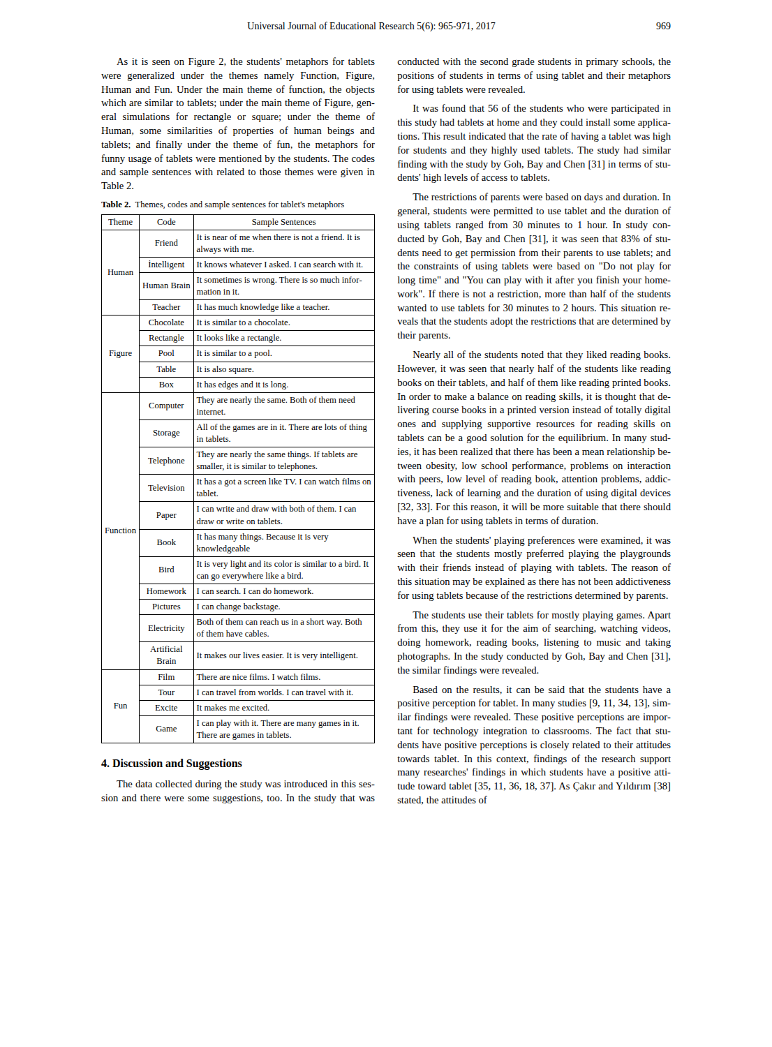Universal Journal of Educational Research 5(6): 965-971, 2017
969
As it is seen on Figure 2, the students' metaphors for tablets were generalized under the themes namely Function, Figure, Human and Fun. Under the main theme of function, the objects which are similar to tablets; under the main theme of Figure, general simulations for rectangle or square; under the theme of Human, some similarities of properties of human beings and tablets; and finally under the theme of fun, the metaphors for funny usage of tablets were mentioned by the students. The codes and sample sentences with related to those themes were given in Table 2.
Table 2. Themes, codes and sample sentences for tablet's metaphors
| Theme | Code | Sample Sentences |
| --- | --- | --- |
| Human | Friend | It is near of me when there is not a friend. It is always with me. |
| İntelligent | It knows whatever I asked. I can search with it. |
| Human Brain | It sometimes is wrong. There is so much information in it. |
| Teacher | It has much knowledge like a teacher. |
| Figure | Chocolate | It is similar to a chocolate. |
| Rectangle | It looks like a rectangle. |
| Pool | It is similar to a pool. |
| Table | It is also square. |
| Box | It has edges and it is long. |
| Function | Computer | They are nearly the same. Both of them need internet. |
| Storage | All of the games are in it. There are lots of thing in tablets. |
| Telephone | They are nearly the same things. If tablets are smaller, it is similar to telephones. |
| Television | It has a got a screen like TV. I can watch films on tablet. |
| Paper | I can write and draw with both of them. I can draw or write on tablets. |
| Book | It has many things. Because it is very knowledgeable |
| Bird | It is very light and its color is similar to a bird. It can go everywhere like a bird. |
| Homework | I can search. I can do homework. |
| Pictures | I can change backstage. |
| Electricity | Both of them can reach us in a short way. Both of them have cables. |
| Artificial Brain | It makes our lives easier. It is very intelligent. |
| Fun | Film | There are nice films. I watch films. |
| Tour | I can travel from worlds. I can travel with it. |
| Excite | It makes me excited. |
| Game | I can play with it. There are many games in it. There are games in tablets. |
4. Discussion and Suggestions
The data collected during the study was introduced in this session and there were some suggestions, too. In the study that was conducted with the second grade students in primary schools, the positions of students in terms of using tablet and their metaphors for using tablets were revealed.
It was found that 56 of the students who were participated in this study had tablets at home and they could install some applications. This result indicated that the rate of having a tablet was high for students and they highly used tablets. The study had similar finding with the study by Goh, Bay and Chen [31] in terms of students' high levels of access to tablets.
The restrictions of parents were based on days and duration. In general, students were permitted to use tablet and the duration of using tablets ranged from 30 minutes to 1 hour. In study conducted by Goh, Bay and Chen [31], it was seen that 83% of students need to get permission from their parents to use tablets; and the constraints of using tablets were based on "Do not play for long time" and "You can play with it after you finish your homework". If there is not a restriction, more than half of the students wanted to use tablets for 30 minutes to 2 hours. This situation reveals that the students adopt the restrictions that are determined by their parents.
Nearly all of the students noted that they liked reading books. However, it was seen that nearly half of the students like reading books on their tablets, and half of them like reading printed books. In order to make a balance on reading skills, it is thought that delivering course books in a printed version instead of totally digital ones and supplying supportive resources for reading skills on tablets can be a good solution for the equilibrium. In many studies, it has been realized that there has been a mean relationship between obesity, low school performance, problems on interaction with peers, low level of reading book, attention problems, addictiveness, lack of learning and the duration of using digital devices [32, 33]. For this reason, it will be more suitable that there should have a plan for using tablets in terms of duration.
When the students' playing preferences were examined, it was seen that the students mostly preferred playing the playgrounds with their friends instead of playing with tablets. The reason of this situation may be explained as there has not been addictiveness for using tablets because of the restrictions determined by parents.
The students use their tablets for mostly playing games. Apart from this, they use it for the aim of searching, watching videos, doing homework, reading books, listening to music and taking photographs. In the study conducted by Goh, Bay and Chen [31], the similar findings were revealed.
Based on the results, it can be said that the students have a positive perception for tablet. In many studies [9, 11, 34, 13], similar findings were revealed. These positive perceptions are important for technology integration to classrooms. The fact that students have positive perceptions is closely related to their attitudes towards tablet. In this context, findings of the research support many researches' findings in which students have a positive attitude toward tablet [35, 11, 36, 18, 37]. As Çakır and Yıldırım [38] stated, the attitudes of